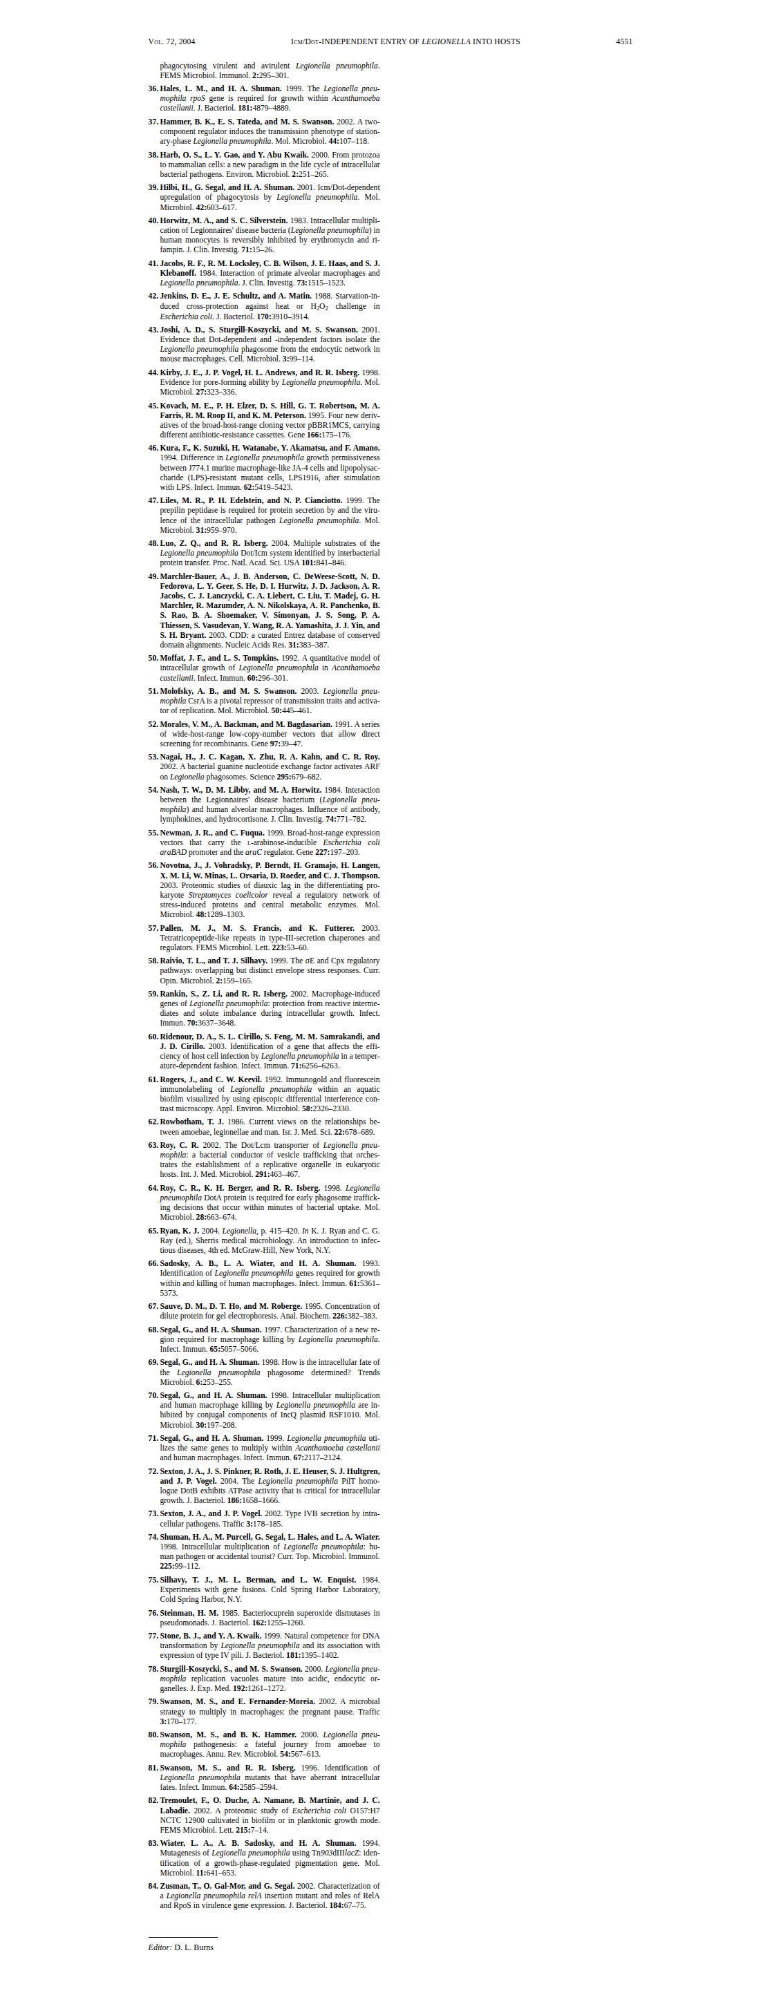Vol. 72, 2004
Icm/Dot-INDEPENDENT ENTRY OF LEGIONELLA INTO HOSTS
4551
phagocytosing virulent and avirulent Legionella pneumophila. FEMS Microbiol. Immunol. 2: 295–301.
36. Hales, L. M., and H. A. Shuman. 1999. The Legionella pneumophila rpoS gene is required for growth within Acanthamoeba castellanii. J. Bacteriol. 181: 4879–4889.
37. Hammer, B. K., E. S. Tateda, and M. S. Swanson. 2002. A two-component regulator induces the transmission phenotype of stationary-phase Legionella pneumophila. Mol. Microbiol. 44: 107–118.
38. Harb, O. S., L. Y. Gao, and Y. Abu Kwaik. 2000. From protozoa to mammalian cells: a new paradigm in the life cycle of intracellular bacterial pathogens. Environ. Microbiol. 2: 251–265.
39. Hilbi, H., G. Segal, and H. A. Shuman. 2001. Icm/Dot-dependent upregulation of phagocytosis by Legionella pneumophila. Mol. Microbiol. 42: 603–617.
40. Horwitz, M. A., and S. C. Silverstein. 1983. Intracellular multiplication of Legionnaires' disease bacteria (Legionella pneumophila) in human monocytes is reversibly inhibited by erythromycin and rifampin. J. Clin. Investig. 71: 15–26.
41. Jacobs, R. F., R. M. Locksley, C. B. Wilson, J. E. Haas, and S. J. Klebanoff. 1984. Interaction of primate alveolar macrophages and Legionella pneumophila. J. Clin. Investig. 73: 1515–1523.
42. Jenkins, D. E., J. E. Schultz, and A. Matin. 1988. Starvation-induced cross-protection against heat or H2O2 challenge in Escherichia coli. J. Bacteriol. 170: 3910–3914.
43. Joshi, A. D., S. Sturgill-Koszycki, and M. S. Swanson. 2001. Evidence that Dot-dependent and -independent factors isolate the Legionella pneumophila phagosome from the endocytic network in mouse macrophages. Cell. Microbiol. 3: 99–114.
44. Kirby, J. E., J. P. Vogel, H. L. Andrews, and R. R. Isberg. 1998. Evidence for pore-forming ability by Legionella pneumophila. Mol. Microbiol. 27: 323–336.
45. Kovach, M. E., P. H. Elzer, D. S. Hill, G. T. Robertson, M. A. Farris, R. M. Roop II, and K. M. Peterson. 1995. Four new derivatives of the broad-host-range cloning vector pBBR1MCS, carrying different antibiotic-resistance cassettes. Gene 166: 175–176.
46. Kura, F., K. Suzuki, H. Watanabe, Y. Akamatsu, and F. Amano. 1994. Difference in Legionella pneumophila growth permissiveness between J774.1 murine macrophage-like JA-4 cells and lipopolysaccharide (LPS)-resistant mutant cells, LPS1916, after stimulation with LPS. Infect. Immun. 62: 5419–5423.
47. Liles, M. R., P. H. Edelstein, and N. P. Cianciotto. 1999. The prepilin peptidase is required for protein secretion by and the virulence of the intracellular pathogen Legionella pneumophila. Mol. Microbiol. 31: 959–970.
48. Luo, Z. Q., and R. R. Isberg. 2004. Multiple substrates of the Legionella pneumophila Dot/Icm system identified by interbacterial protein transfer. Proc. Natl. Acad. Sci. USA 101: 841–846.
49. Marchler-Bauer, A., J. B. Anderson, C. DeWeese-Scott, N. D. Fedorova, L. Y. Geer, S. He, D. I. Hurwitz, J. D. Jackson, A. R. Jacobs, C. J. Lanczycki, C. A. Liebert, C. Liu, T. Madej, G. H. Marchler, R. Mazumder, A. N. Nikolskaya, A. R. Panchenko, B. S. Rao, B. A. Shoemaker, V. Simonyan, J. S. Song, P. A. Thiessen, S. Vasudevan, Y. Wang, R. A. Yamashita, J. J. Yin, and S. H. Bryant. 2003. CDD: a curated Entrez database of conserved domain alignments. Nucleic Acids Res. 31: 383–387.
50. Moffat, J. F., and L. S. Tompkins. 1992. A quantitative model of intracellular growth of Legionella pneumophila in Acanthamoeba castellanii. Infect. Immun. 60: 296–301.
51. Molofsky, A. B., and M. S. Swanson. 2003. Legionella pneumophila CsrA is a pivotal repressor of transmission traits and activator of replication. Mol. Microbiol. 50: 445–461.
52. Morales, V. M., A. Backman, and M. Bagdasarian. 1991. A series of wide-host-range low-copy-number vectors that allow direct screening for recombinants. Gene 97: 39–47.
53. Nagai, H., J. C. Kagan, X. Zhu, R. A. Kahn, and C. R. Roy. 2002. A bacterial guanine nucleotide exchange factor activates ARF on Legionella phagosomes. Science 295: 679–682.
54. Nash, T. W., D. M. Libby, and M. A. Horwitz. 1984. Interaction between the Legionnaires' disease bacterium (Legionella pneumophila) and human alveolar macrophages. Influence of antibody, lymphokines, and hydrocortisone. J. Clin. Investig. 74: 771–782.
55. Newman, J. R., and C. Fuqua. 1999. Broad-host-range expression vectors that carry the l-arabinose-inducible Escherichia coli araBAD promoter and the araC regulator. Gene 227: 197–203.
56. Novotna, J., J. Vohradsky, P. Berndt, H. Gramajo, H. Langen, X. M. Li, W. Minas, L. Orsaria, D. Roeder, and C. J. Thompson. 2003. Proteomic studies of diauxic lag in the differentiating prokaryote Streptomyces coelicolor reveal a regulatory network of stress-induced proteins and central metabolic enzymes. Mol. Microbiol. 48: 1289–1303.
57. Pallen, M. J., M. S. Francis, and K. Futterer. 2003. Tetratricopeptide-like repeats in type-III-secretion chaperones and regulators. FEMS Microbiol. Lett. 223: 53–60.
58. Raivio, T. L., and T. J. Silhavy. 1999. The σE and Cpx regulatory pathways: overlapping but distinct envelope stress responses. Curr. Opin. Microbiol. 2: 159–165.
59. Rankin, S., Z. Li, and R. R. Isberg. 2002. Macrophage-induced genes of Legionella pneumophila: protection from reactive intermediates and solute imbalance during intracellular growth. Infect. Immun. 70: 3637–3648.
60. Ridenour, D. A., S. L. Cirillo, S. Feng, M. M. Samrakandi, and J. D. Cirillo. 2003. Identification of a gene that affects the efficiency of host cell infection by Legionella pneumophila in a temperature-dependent fashion. Infect. Immun. 71: 6256–6263.
61. Rogers, J., and C. W. Keevil. 1992. Immunogold and fluorescein immunolabeling of Legionella pneumophila within an aquatic biofilm visualized by using episcopic differential interference contrast microscopy. Appl. Environ. Microbiol. 58: 2326–2330.
62. Rowbotham, T. J. 1986. Current views on the relationships between amoebae, legionellae and man. Isr. J. Med. Sci. 22: 678–689.
63. Roy, C. R. 2002. The Dot/Lcm transporter of Legionella pneumophila: a bacterial conductor of vesicle trafficking that orchestrates the establishment of a replicative organelle in eukaryotic hosts. Int. J. Med. Microbiol. 291: 463–467.
64. Roy, C. R., K. H. Berger, and R. R. Isberg. 1998. Legionella pneumophila DotA protein is required for early phagosome trafficking decisions that occur within minutes of bacterial uptake. Mol. Microbiol. 28: 663–674.
65. Ryan, K. J. 2004. Legionella, p. 415–420. In K. J. Ryan and C. G. Ray (ed.), Sherris medical microbiology. An introduction to infectious diseases, 4th ed. McGraw-Hill, New York, N.Y.
66. Sadosky, A. B., L. A. Wiater, and H. A. Shuman. 1993. Identification of Legionella pneumophila genes required for growth within and killing of human macrophages. Infect. Immun. 61: 5361–5373.
67. Sauve, D. M., D. T. Ho, and M. Roberge. 1995. Concentration of dilute protein for gel electrophoresis. Anal. Biochem. 226: 382–383.
68. Segal, G., and H. A. Shuman. 1997. Characterization of a new region required for macrophage killing by Legionella pneumophila. Infect. Immun. 65: 5057–5066.
69. Segal, G., and H. A. Shuman. 1998. How is the intracellular fate of the Legionella pneumophila phagosome determined? Trends Microbiol. 6: 253–255.
70. Segal, G., and H. A. Shuman. 1998. Intracellular multiplication and human macrophage killing by Legionella pneumophila are inhibited by conjugal components of IncQ plasmid RSF1010. Mol. Microbiol. 30: 197–208.
71. Segal, G., and H. A. Shuman. 1999. Legionella pneumophila utilizes the same genes to multiply within Acanthamoeba castellanii and human macrophages. Infect. Immun. 67: 2117–2124.
72. Sexton, J. A., J. S. Pinkner, R. Roth, J. E. Heuser, S. J. Hultgren, and J. P. Vogel. 2004. The Legionella pneumophila PilT homologue DotB exhibits ATPase activity that is critical for intracellular growth. J. Bacteriol. 186: 1658–1666.
73. Sexton, J. A., and J. P. Vogel. 2002. Type IVB secretion by intracellular pathogens. Traffic 3: 178–185.
74. Shuman, H. A., M. Purcell, G. Segal, L. Hales, and L. A. Wiater. 1998. Intracellular multiplication of Legionella pneumophila: human pathogen or accidental tourist? Curr. Top. Microbiol. Immunol. 225: 99–112.
75. Silhavy, T. J., M. L. Berman, and L. W. Enquist. 1984. Experiments with gene fusions. Cold Spring Harbor Laboratory, Cold Spring Harbor, N.Y.
76. Steinman, H. M. 1985. Bacteriocuprein superoxide dismutases in pseudomonads. J. Bacteriol. 162: 1255–1260.
77. Stone, B. J., and Y. A. Kwaik. 1999. Natural competence for DNA transformation by Legionella pneumophila and its association with expression of type IV pili. J. Bacteriol. 181: 1395–1402.
78. Sturgill-Koszycki, S., and M. S. Swanson. 2000. Legionella pneumophila replication vacuoles mature into acidic, endocytic organelles. J. Exp. Med. 192: 1261–1272.
79. Swanson, M. S., and E. Fernandez-Moreia. 2002. A microbial strategy to multiply in macrophages: the pregnant pause. Traffic 3: 170–177.
80. Swanson, M. S., and B. K. Hammer. 2000. Legionella pneumophila pathogenesis: a fateful journey from amoebae to macrophages. Annu. Rev. Microbiol. 54: 567–613.
81. Swanson, M. S., and R. R. Isberg. 1996. Identification of Legionella pneumophila mutants that have aberrant intracellular fates. Infect. Immun. 64: 2585–2594.
82. Tremoulet, F., O. Duche, A. Namane, B. Martinie, and J. C. Labadie. 2002. A proteomic study of Escherichia coli O157:H7 NCTC 12900 cultivated in biofilm or in planktonic growth mode. FEMS Microbiol. Lett. 215: 7–14.
83. Wiater, L. A., A. B. Sadosky, and H. A. Shuman. 1994. Mutagenesis of Legionella pneumophila using Tn903dIIIlacZ: identification of a growth-phase-regulated pigmentation gene. Mol. Microbiol. 11: 641–653.
84. Zusman, T., O. Gal-Mor, and G. Segal. 2002. Characterization of a Legionella pneumophila relA insertion mutant and roles of RelA and RpoS in virulence gene expression. J. Bacteriol. 184: 67–75.
Editor: D. L. Burns